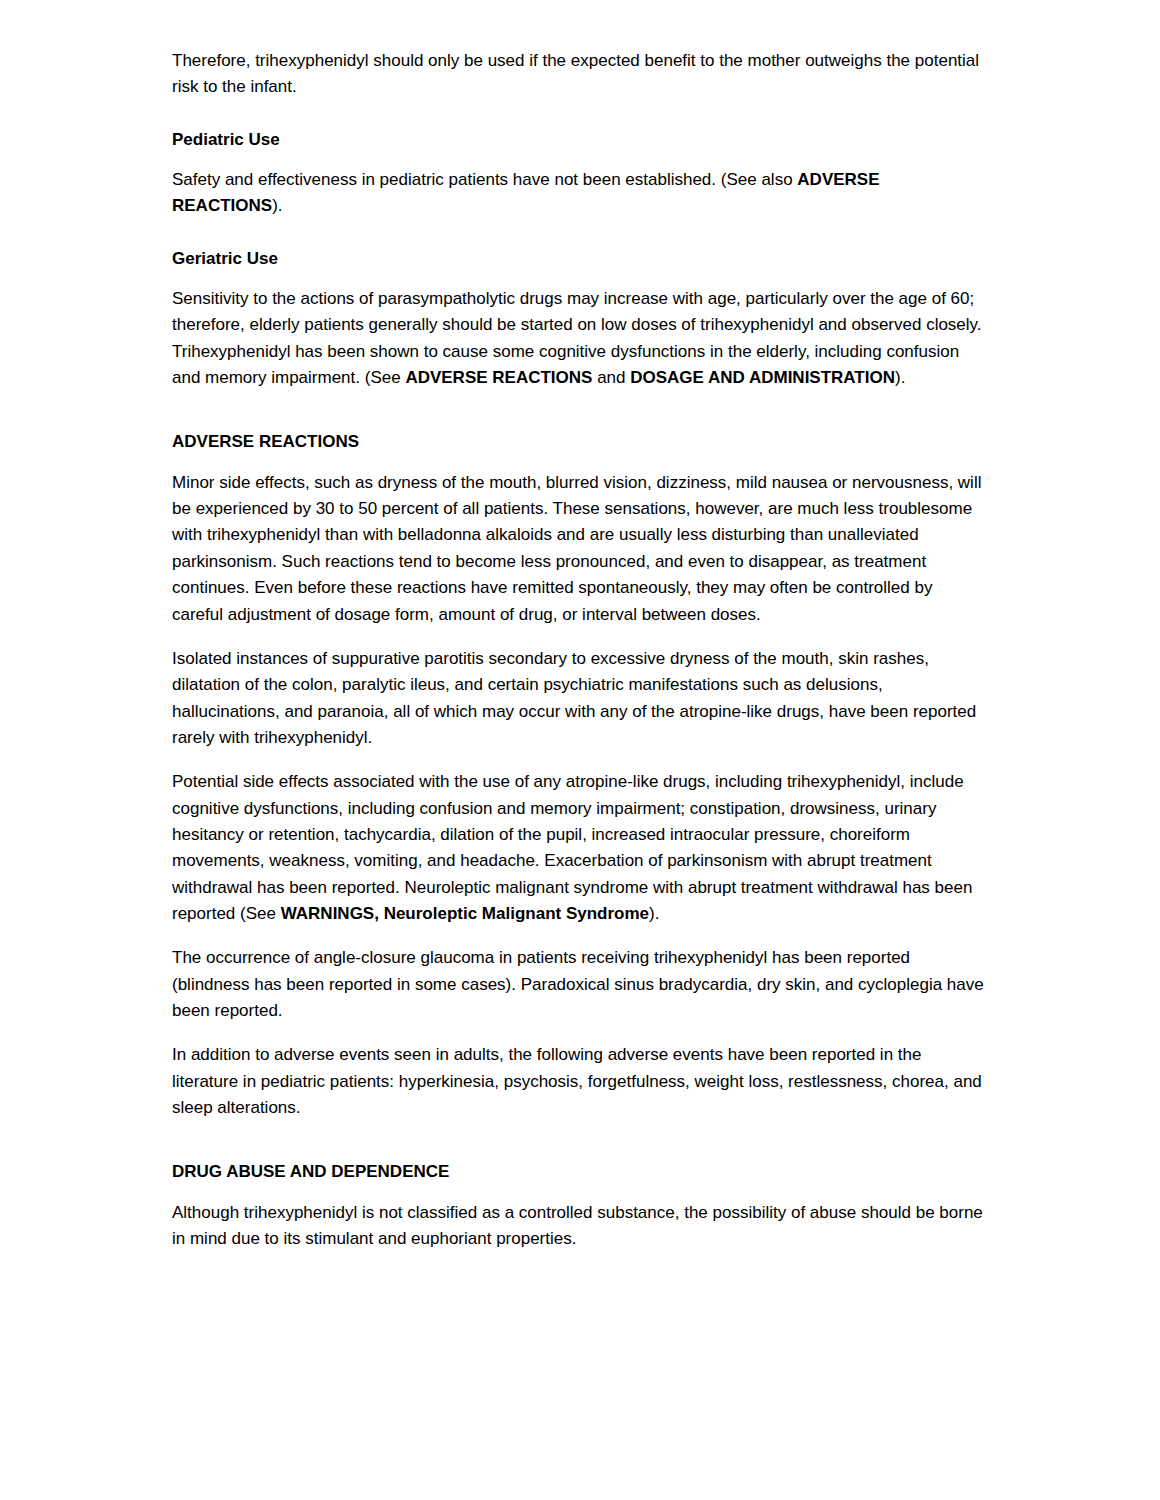Therefore, trihexyphenidyl should only be used if the expected benefit to the mother outweighs the potential risk to the infant.
Pediatric Use
Safety and effectiveness in pediatric patients have not been established. (See also ADVERSE REACTIONS).
Geriatric Use
Sensitivity to the actions of parasympatholytic drugs may increase with age, particularly over the age of 60; therefore, elderly patients generally should be started on low doses of trihexyphenidyl and observed closely. Trihexyphenidyl has been shown to cause some cognitive dysfunctions in the elderly, including confusion and memory impairment. (See ADVERSE REACTIONS and DOSAGE AND ADMINISTRATION).
ADVERSE REACTIONS
Minor side effects, such as dryness of the mouth, blurred vision, dizziness, mild nausea or nervousness, will be experienced by 30 to 50 percent of all patients. These sensations, however, are much less troublesome with trihexyphenidyl than with belladonna alkaloids and are usually less disturbing than unalleviated parkinsonism. Such reactions tend to become less pronounced, and even to disappear, as treatment continues. Even before these reactions have remitted spontaneously, they may often be controlled by careful adjustment of dosage form, amount of drug, or interval between doses.
Isolated instances of suppurative parotitis secondary to excessive dryness of the mouth, skin rashes, dilatation of the colon, paralytic ileus, and certain psychiatric manifestations such as delusions, hallucinations, and paranoia, all of which may occur with any of the atropine-like drugs, have been reported rarely with trihexyphenidyl.
Potential side effects associated with the use of any atropine-like drugs, including trihexyphenidyl, include cognitive dysfunctions, including confusion and memory impairment; constipation, drowsiness, urinary hesitancy or retention, tachycardia, dilation of the pupil, increased intraocular pressure, choreiform movements, weakness, vomiting, and headache. Exacerbation of parkinsonism with abrupt treatment withdrawal has been reported. Neuroleptic malignant syndrome with abrupt treatment withdrawal has been reported (See WARNINGS, Neuroleptic Malignant Syndrome).
The occurrence of angle-closure glaucoma in patients receiving trihexyphenidyl has been reported (blindness has been reported in some cases). Paradoxical sinus bradycardia, dry skin, and cycloplegia have been reported.
In addition to adverse events seen in adults, the following adverse events have been reported in the literature in pediatric patients: hyperkinesia, psychosis, forgetfulness, weight loss, restlessness, chorea, and sleep alterations.
DRUG ABUSE AND DEPENDENCE
Although trihexyphenidyl is not classified as a controlled substance, the possibility of abuse should be borne in mind due to its stimulant and euphoriant properties.